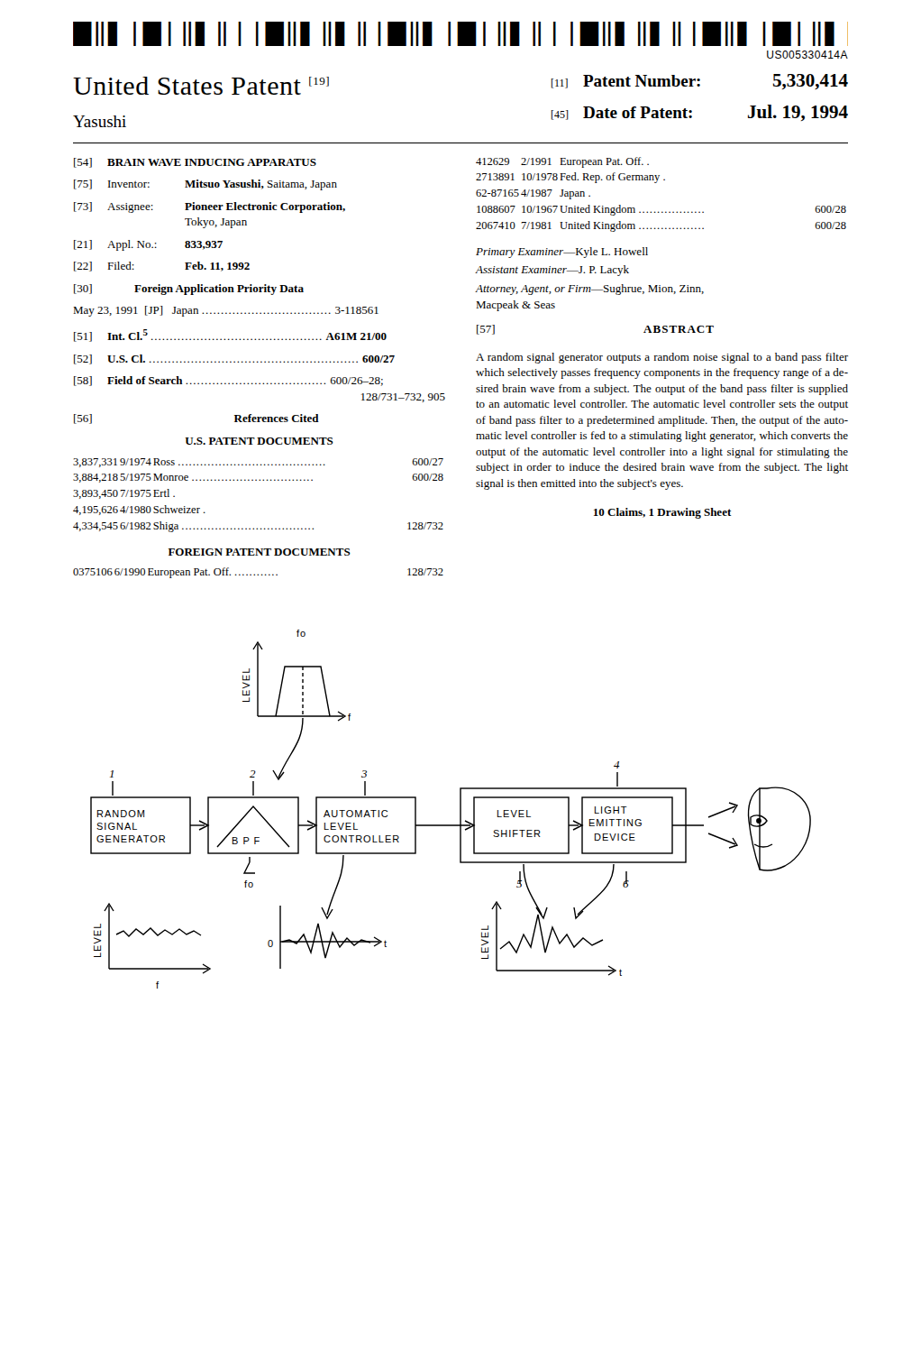█║▌│█│║▌║││█║▌║▌║│█║▌│█│║▌║││█║▌║▌║│█║▌│█│║▌║││█║▌║▌║│█║▌│█│║▌║││█║▌║▌║│█║▌│█│║▌║││█║▌║▌║│█║▌│█│║▌║││█║▌║▌║│
US005330414A
United States Patent [19]
Yasushi
[11] Patent Number: 5,330,414
[45] Date of Patent: Jul. 19, 1994
[54] Brain Wave Inducing Apparatus
[75] Inventor: Mitsuo Yasushi, Saitama, Japan
[73] Assignee: Pioneer Electronic Corporation,
Tokyo, Japan
[21] Appl. No.: 833,937
[22] Filed: Feb. 11, 1992
[30] Foreign Application Priority Data
May 23, 1991 [JP] Japan .................................. 3-118561
[51] Int. Cl.5 ............................................. A61M 21/00
[52] U.S. Cl. ....................................................... 600/27
[58] Field of Search ..................................... 600/26–28;
128/731–732, 905
[56] References Cited
U.S. PATENT DOCUMENTS
| 3,837,331 | 9/1974 | Ross ........................................ | 600/27 |
| 3,884,218 | 5/1975 | Monroe ................................. | 600/28 |
| 3,893,450 | 7/1975 | Ertl . | |
| 4,195,626 | 4/1980 | Schweizer . | |
| 4,334,545 | 6/1982 | Shiga .................................... | 128/732 |
FOREIGN PATENT DOCUMENTS
| 0375106 | 6/1990 | European Pat. Off. ............ | 128/732 |
| 412629 | 2/1991 | European Pat. Off. . | |
| 2713891 | 10/1978 | Fed. Rep. of Germany . | |
| 62-87165 | 4/1987 | Japan . | |
| 1088607 | 10/1967 | United Kingdom .................. | 600/28 |
| 2067410 | 7/1981 | United Kingdom .................. | 600/28 |
Primary Examiner—Kyle L. Howell
Assistant Examiner—J. P. Lacyk
Attorney, Agent, or Firm—Sughrue, Mion, Zinn,
Macpeak & Seas
[57] ABSTRACT
A random signal generator outputs a random noise signal to a band pass filter which selectively passes frequency components in the frequency range of a desired brain wave from a subject. The output of the band pass filter is supplied to an automatic level controller. The automatic level controller sets the output of band pass filter to a predetermined amplitude. Then, the output of the automatic level controller is fed to a stimulating light generator, which converts the output of the automatic level controller into a light signal for stimulating the subject in order to induce the desired brain wave from the subject. The light signal is then emitted into the subject's eyes.
10 Claims, 1 Drawing Sheet
fo LEVEL f RANDOM SIGNAL GENERATOR B P F AUTOMATIC LEVEL CONTROLLER LEVEL SHIFTER LIGHT EMITTING DEVICE 1 2 3 4 5 6 fo LEVEL f 0 t LEVEL t